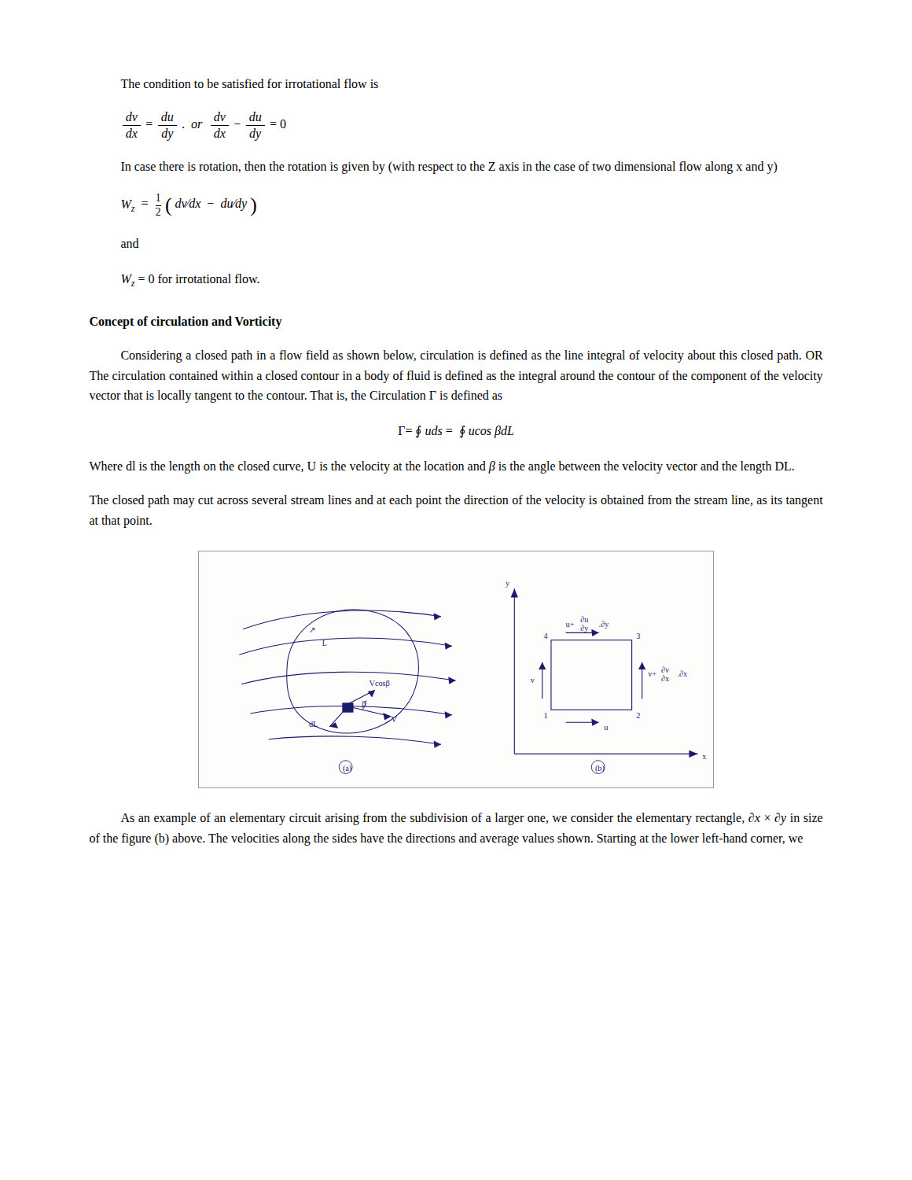The condition to be satisfied for irrotational flow is
dv dx = du dy . or dv dx − du dy = 0
In case there is rotation, then the rotation is given by (with respect to the Z axis in the case of two dimensional flow along x and y)
Wz = 12 ( dv⁄dx − du⁄dy )
and
Wz = 0 for irrotational flow.
Concept of circulation and Vorticity
Considering a closed path in a flow field as shown below, circulation is defined as the line integral of velocity about this closed path. OR The circulation contained within a closed contour in a body of fluid is defined as the integral around the contour of the component of the velocity vector that is locally tangent to the contour. That is, the Circulation Γ is defined as
Γ= ∮ uds = ∮ ucos βdL
Where dl is the length on the closed curve, U is the velocity at the location and β is the angle between the velocity vector and the length DL.
The closed path may cut across several stream lines and at each point the direction of the velocity is obtained from the stream line, as its tangent at that point.
L ↗ dL V Vcosβ β (a) y x u+ ∂u ∂y .∂y v+ ∂v ∂x .∂x v u 4 3 1 2 (b)
As an example of an elementary circuit arising from the subdivision of a larger one, we consider the elementary rectangle, ∂x × ∂y in size of the figure (b) above. The velocities along the sides have the directions and average values shown. Starting at the lower left-hand corner, we